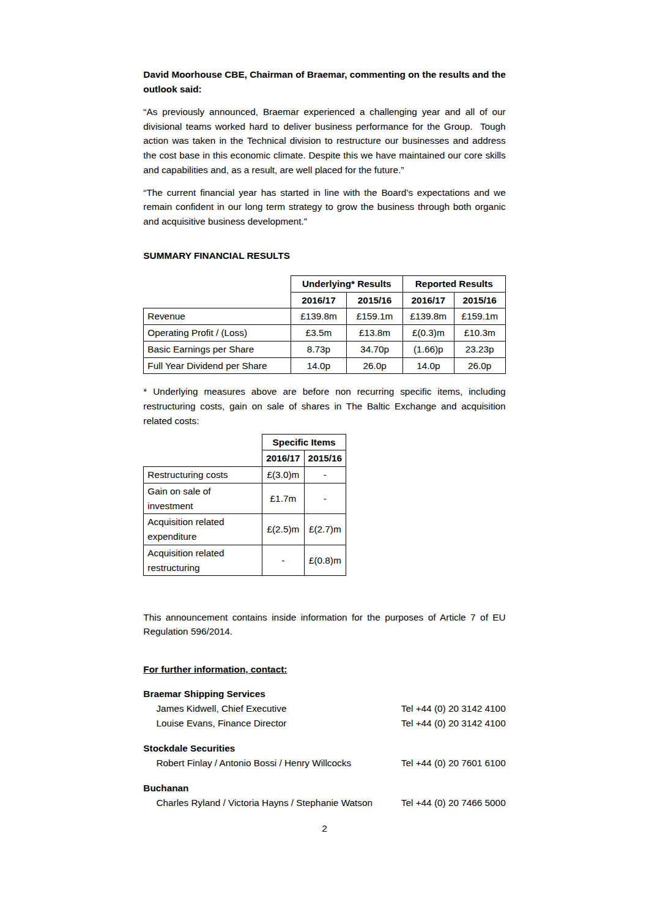David Moorhouse CBE, Chairman of Braemar, commenting on the results and the outlook said:
“As previously announced, Braemar experienced a challenging year and all of our divisional teams worked hard to deliver business performance for the Group. Tough action was taken in the Technical division to restructure our businesses and address the cost base in this economic climate. Despite this we have maintained our core skills and capabilities and, as a result, are well placed for the future.”
“The current financial year has started in line with the Board’s expectations and we remain confident in our long term strategy to grow the business through both organic and acquisitive business development.”
SUMMARY FINANCIAL RESULTS
| | Underlying* Results | Reported Results |
| | 2016/17 | 2015/16 | 2016/17 | 2015/16 |
| Revenue | £139.8m | £159.1m | £139.8m | £159.1m |
| Operating Profit / (Loss) | £3.5m | £13.8m | £(0.3)m | £10.3m |
| Basic Earnings per Share | 8.73p | 34.70p | (1.66)p | 23.23p |
| Full Year Dividend per Share | 14.0p | 26.0p | 14.0p | 26.0p |
* Underlying measures above are before non recurring specific items, including restructuring costs, gain on sale of shares in The Baltic Exchange and acquisition related costs:
| | Specific Items |
| | 2016/17 | 2015/16 |
| Restructuring costs | £(3.0)m | - |
| Gain on sale of investment | £1.7m | - |
| Acquisition related expenditure | £(2.5)m | £(2.7)m |
| Acquisition related restructuring | - | £(0.8)m |
This announcement contains inside information for the purposes of Article 7 of EU Regulation 596/2014.
For further information, contact:
Braemar Shipping Services
James Kidwell, Chief Executive Tel +44 (0) 20 3142 4100
Louise Evans, Finance Director Tel +44 (0) 20 3142 4100
Stockdale Securities
Robert Finlay / Antonio Bossi / Henry Willcocks Tel +44 (0) 20 7601 6100
Buchanan
Charles Ryland / Victoria Hayns / Stephanie Watson Tel +44 (0) 20 7466 5000
2